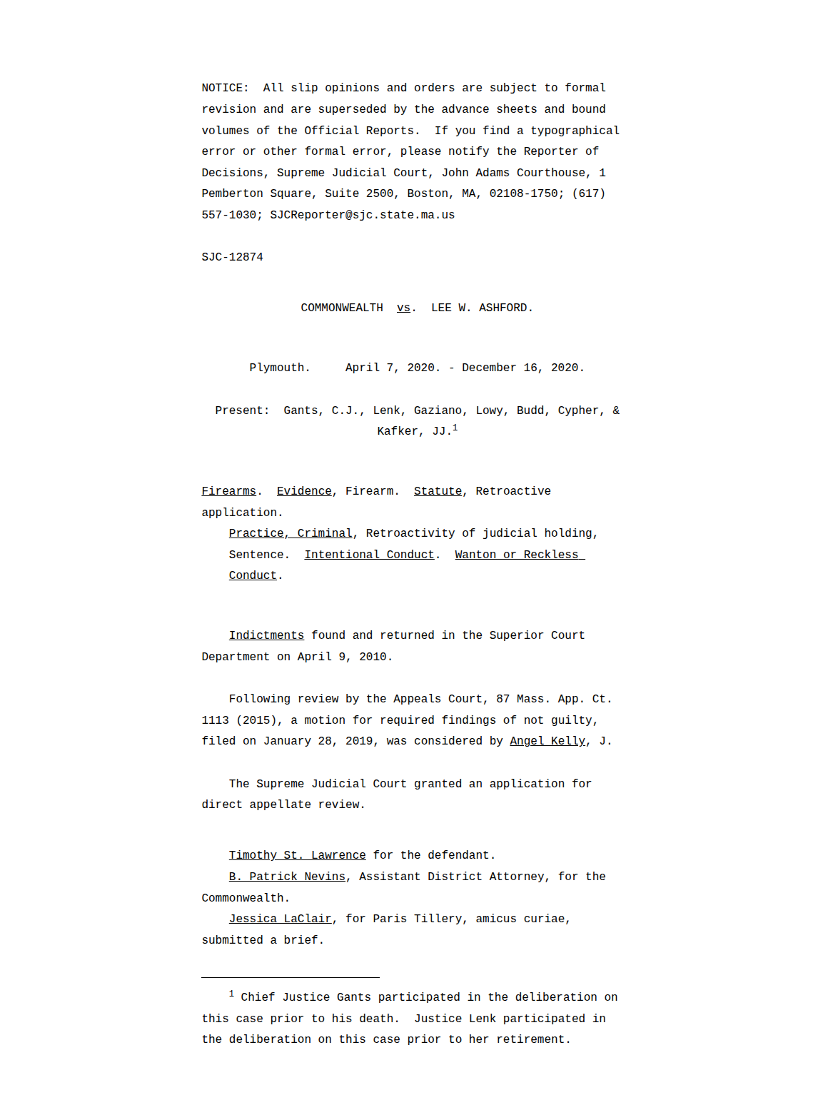NOTICE: All slip opinions and orders are subject to formal revision and are superseded by the advance sheets and bound volumes of the Official Reports. If you find a typographical error or other formal error, please notify the Reporter of Decisions, Supreme Judicial Court, John Adams Courthouse, 1 Pemberton Square, Suite 2500, Boston, MA, 02108-1750; (617) 557-1030; SJCReporter@sjc.state.ma.us
SJC-12874
COMMONWEALTH vs. LEE W. ASHFORD.
Plymouth. April 7, 2020. - December 16, 2020.
Present: Gants, C.J., Lenk, Gaziano, Lowy, Budd, Cypher, & Kafker, JJ.1
Firearms. Evidence, Firearm. Statute, Retroactive application.Practice, Criminal, Retroactivity of judicial holding, Sentence. Intentional Conduct. Wanton or Reckless Conduct.
Indictments found and returned in the Superior Court Department on April 9, 2010.
Following review by the Appeals Court, 87 Mass. App. Ct. 1113 (2015), a motion for required findings of not guilty, filed on January 28, 2019, was considered by Angel Kelly, J.
The Supreme Judicial Court granted an application for direct appellate review.
Timothy St. Lawrence for the defendant.
B. Patrick Nevins, Assistant District Attorney, for the Commonwealth.
Jessica LaClair, for Paris Tillery, amicus curiae, submitted a brief.
1 Chief Justice Gants participated in the deliberation on this case prior to his death. Justice Lenk participated in the deliberation on this case prior to her retirement.